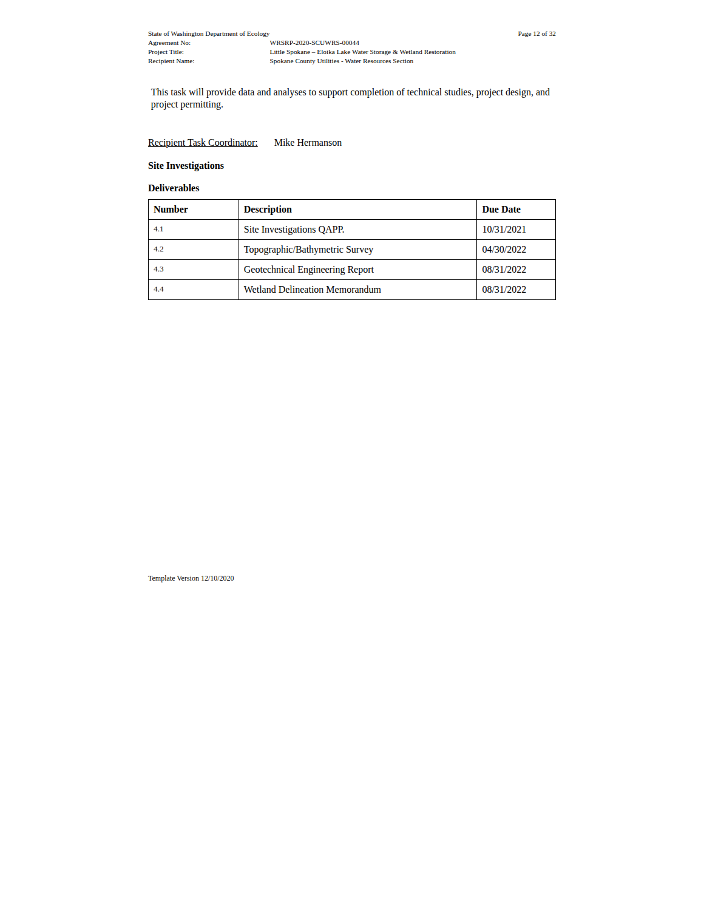| State of Washington Department of Ecology | | Page 12 of 32 |
| Agreement No: | WRSRP-2020-SCUWRS-00044 |
| Project Title: | Little Spokane – Eloika Lake Water Storage & Wetland Restoration |
| Recipient Name: | Spokane County Utilities - Water Resources Section |
This task will provide data and analyses to support completion of technical studies, project design, and project permitting.
Recipient Task Coordinator: Mike Hermanson
Site Investigations
Deliverables
| Number | Description | Due Date |
| --- | --- | --- |
| 4.1 | Site Investigations QAPP. | 10/31/2021 |
| 4.2 | Topographic/Bathymetric Survey | 04/30/2022 |
| 4.3 | Geotechnical Engineering Report | 08/31/2022 |
| 4.4 | Wetland Delineation Memorandum | 08/31/2022 |
Template Version 12/10/2020